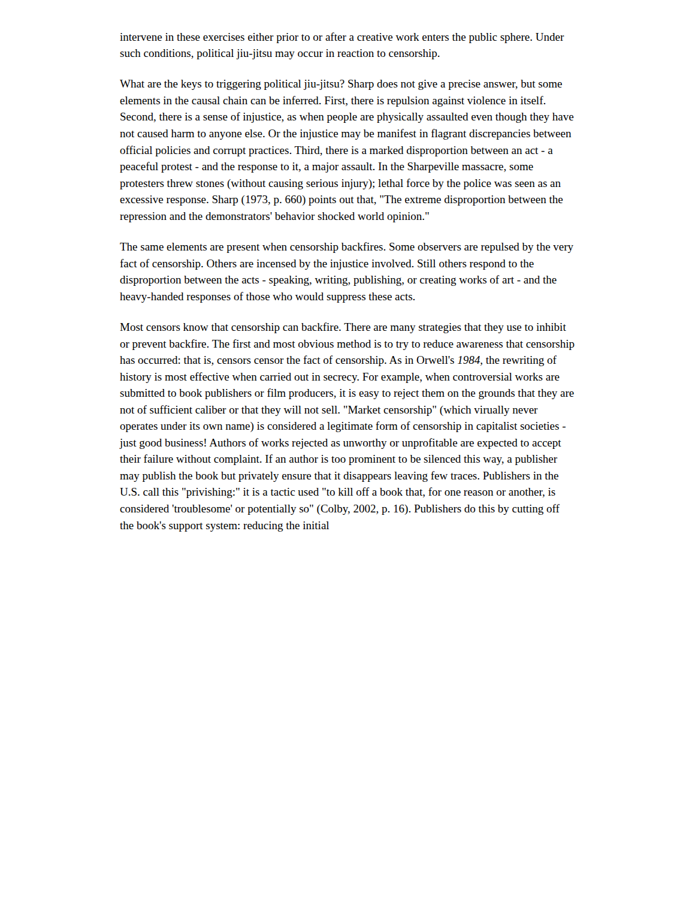intervene in these exercises either prior to or after a creative work enters the public sphere. Under such conditions, political jiu-jitsu may occur in reaction to censorship.
What are the keys to triggering political jiu-jitsu? Sharp does not give a precise answer, but some elements in the causal chain can be inferred. First, there is repulsion against violence in itself. Second, there is a sense of injustice, as when people are physically assaulted even though they have not caused harm to anyone else. Or the injustice may be manifest in flagrant discrepancies between official policies and corrupt practices. Third, there is a marked disproportion between an act - a peaceful protest - and the response to it, a major assault. In the Sharpeville massacre, some protesters threw stones (without causing serious injury); lethal force by the police was seen as an excessive response. Sharp (1973, p. 660) points out that, "The extreme disproportion between the repression and the demonstrators' behavior shocked world opinion."
The same elements are present when censorship backfires. Some observers are repulsed by the very fact of censorship. Others are incensed by the injustice involved. Still others respond to the disproportion between the acts - speaking, writing, publishing, or creating works of art - and the heavy-handed responses of those who would suppress these acts.
Most censors know that censorship can backfire. There are many strategies that they use to inhibit or prevent backfire. The first and most obvious method is to try to reduce awareness that censorship has occurred: that is, censors censor the fact of censorship. As in Orwell's 1984, the rewriting of history is most effective when carried out in secrecy. For example, when controversial works are submitted to book publishers or film producers, it is easy to reject them on the grounds that they are not of sufficient caliber or that they will not sell. "Market censorship" (which virually never operates under its own name) is considered a legitimate form of censorship in capitalist societies - just good business! Authors of works rejected as unworthy or unprofitable are expected to accept their failure without complaint. If an author is too prominent to be silenced this way, a publisher may publish the book but privately ensure that it disappears leaving few traces. Publishers in the U.S. call this "privishing:" it is a tactic used "to kill off a book that, for one reason or another, is considered 'troublesome' or potentially so" (Colby, 2002, p. 16). Publishers do this by cutting off the book's support system: reducing the initial